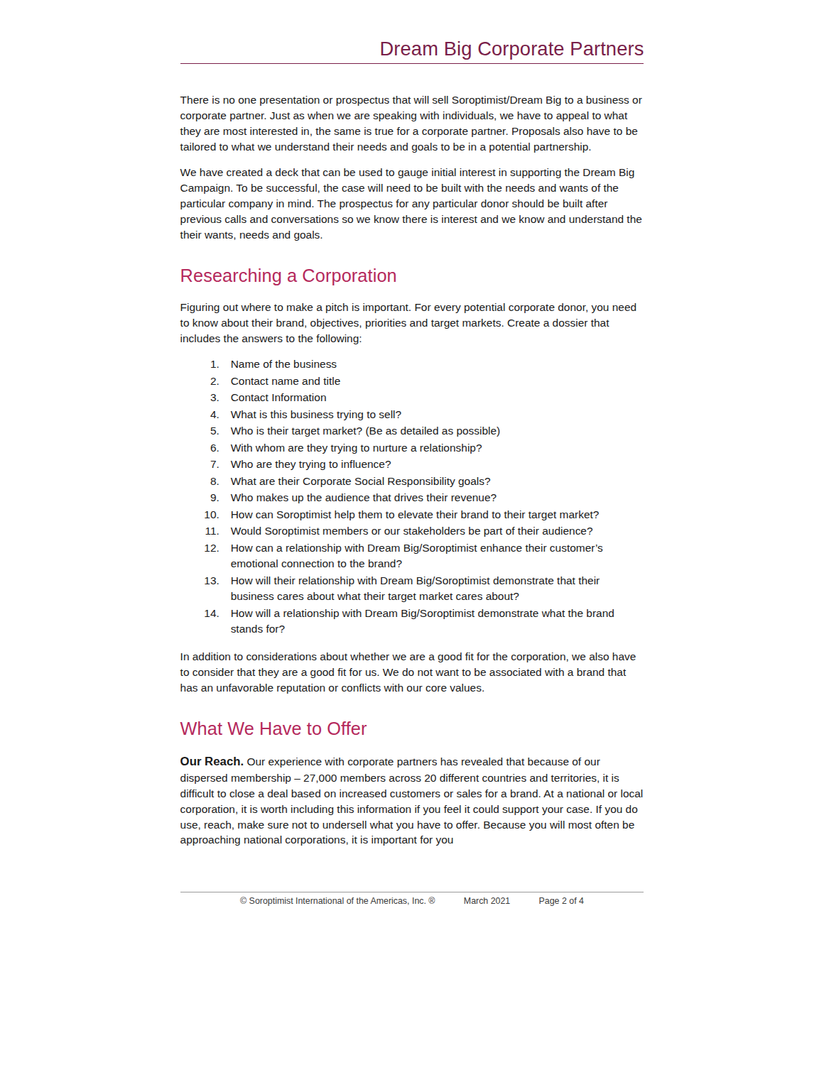Dream Big Corporate Partners
There is no one presentation or prospectus that will sell Soroptimist/Dream Big to a business or corporate partner. Just as when we are speaking with individuals, we have to appeal to what they are most interested in, the same is true for a corporate partner. Proposals also have to be tailored to what we understand their needs and goals to be in a potential partnership.
We have created a deck that can be used to gauge initial interest in supporting the Dream Big Campaign. To be successful, the case will need to be built with the needs and wants of the particular company in mind. The prospectus for any particular donor should be built after previous calls and conversations so we know there is interest and we know and understand the their wants, needs and goals.
Researching a Corporation
Figuring out where to make a pitch is important. For every potential corporate donor, you need to know about their brand, objectives, priorities and target markets. Create a dossier that includes the answers to the following:
Name of the business
Contact name and title
Contact Information
What is this business trying to sell?
Who is their target market? (Be as detailed as possible)
With whom are they trying to nurture a relationship?
Who are they trying to influence?
What are their Corporate Social Responsibility goals?
Who makes up the audience that drives their revenue?
How can Soroptimist help them to elevate their brand to their target market?
Would Soroptimist members or our stakeholders be part of their audience?
How can a relationship with Dream Big/Soroptimist enhance their customer’s emotional connection to the brand?
How will their relationship with Dream Big/Soroptimist demonstrate that their business cares about what their target market cares about?
How will a relationship with Dream Big/Soroptimist demonstrate what the brand stands for?
In addition to considerations about whether we are a good fit for the corporation, we also have to consider that they are a good fit for us. We do not want to be associated with a brand that has an unfavorable reputation or conflicts with our core values.
What We Have to Offer
Our Reach. Our experience with corporate partners has revealed that because of our dispersed membership – 27,000 members across 20 different countries and territories, it is difficult to close a deal based on increased customers or sales for a brand. At a national or local corporation, it is worth including this information if you feel it could support your case. If you do use, reach, make sure not to undersell what you have to offer. Because you will most often be approaching national corporations, it is important for you
© Soroptimist International of the Americas, Inc. ® March 2021 Page 2 of 4